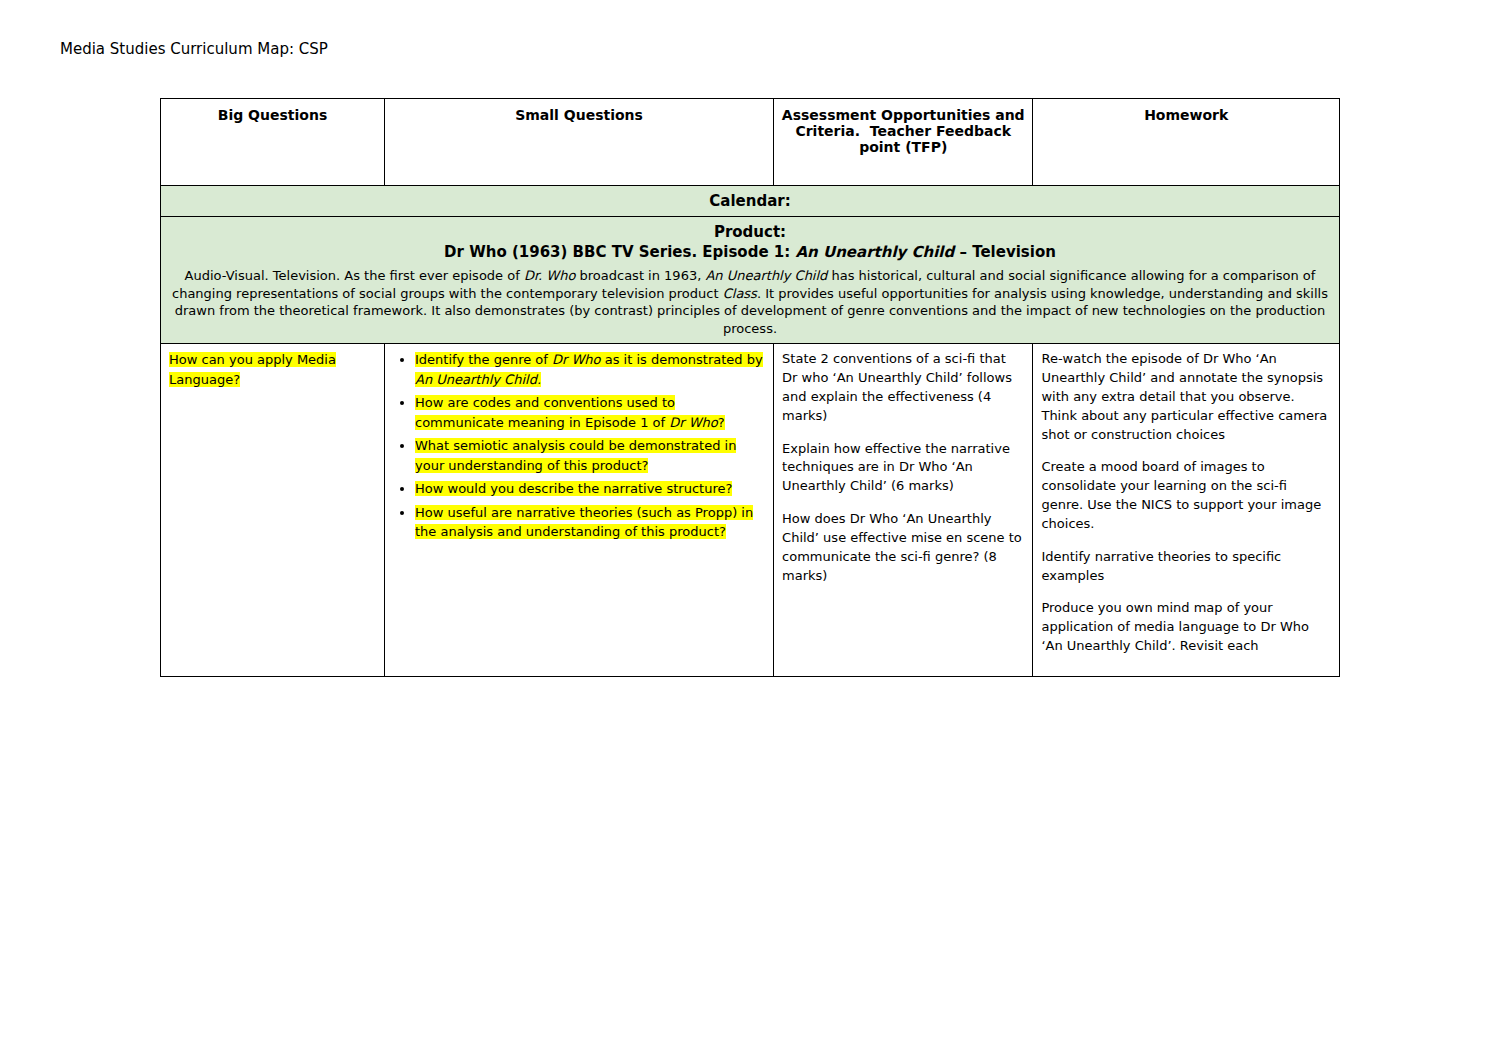Media Studies Curriculum Map: CSP
| Calendar: |
| Product: Dr Who (1963) BBC TV Series. Episode 1: An Unearthly Child – Television Audio-Visual. Television. As the first ever episode of Dr. Who broadcast in 1963, An Unearthly Child has historical, cultural and social significance allowing for a comparison of changing representations of social groups with the contemporary television product Class . It provides useful opportunities for analysis using knowledge, understanding and skills drawn from the theoretical framework. It also demonstrates (by contrast) principles of development of genre conventions and the impact of new technologies on the production process. |
| Big Questions | Small Questions | Assessment Opportunities and Criteria. Teacher Feedback point (TFP) | Homework |
| How can you apply Media Language? | Identify the genre of Dr Who as it is demonstrated by An Unearthly Child. How are codes and conventions used to communicate meaning in Episode 1 of Dr Who ? What semiotic analysis could be demonstrated in your understanding of this product? How would you describe the narrative structure? How useful are narrative theories (such as Propp) in the analysis and understanding of this product? | State 2 conventions of a sci-fi that Dr who ‘An Unearthly Child’ follows and explain the effectiveness (4 marks) Explain how effective the narrative techniques are in Dr Who ‘An Unearthly Child’ (6 marks) How does Dr Who ‘An Unearthly Child’ use effective mise en scene to communicate the sci-fi genre? (8 marks) | Re-watch the episode of Dr Who ‘An Unearthly Child’ and annotate the synopsis with any extra detail that you observe. Think about any particular effective camera shot or construction choices Create a mood board of images to consolidate your learning on the sci-fi genre. Use the NICS to support your image choices. Identify narrative theories to specific examples Produce you own mind map of your application of media language to Dr Who ‘An Unearthly Child’. Revisit each |